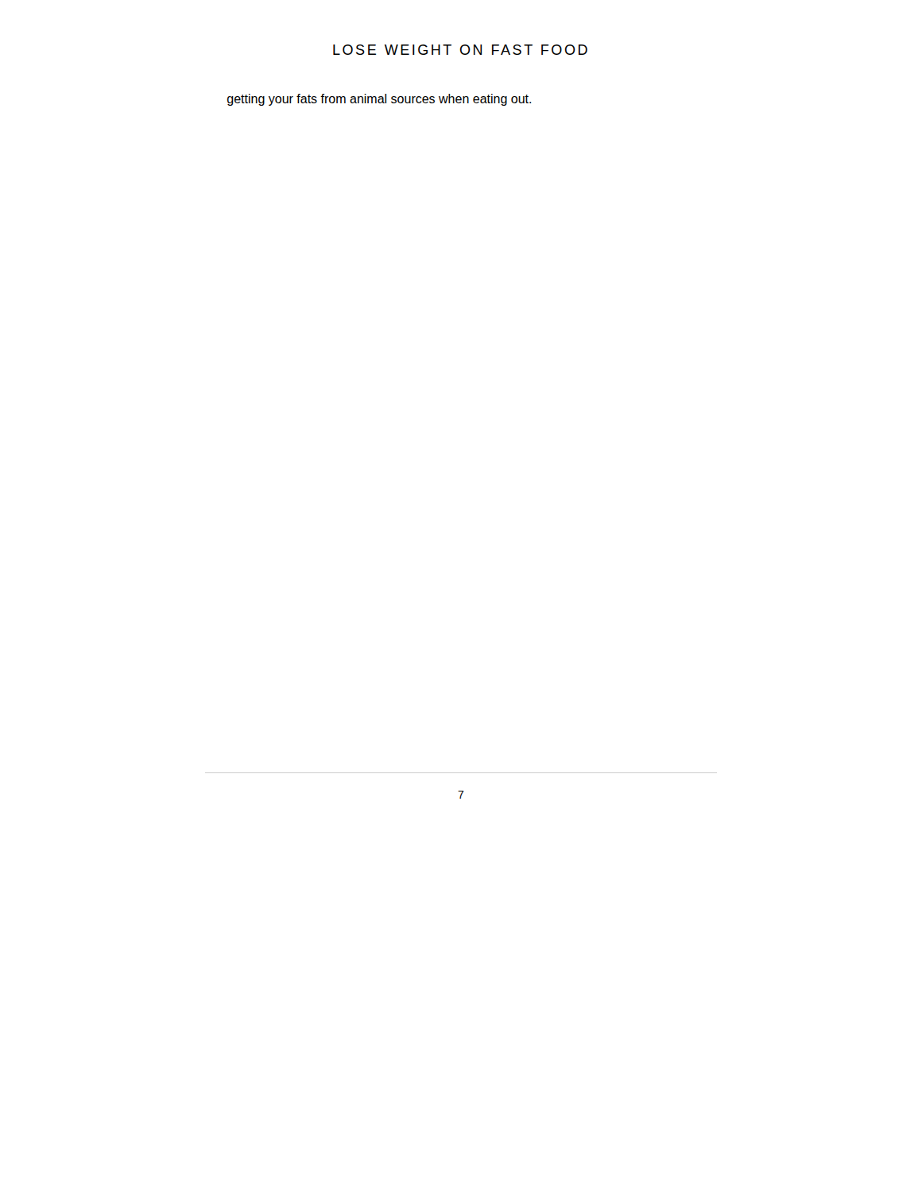LOSE WEIGHT ON FAST FOOD
getting your fats from animal sources when eating out.
7